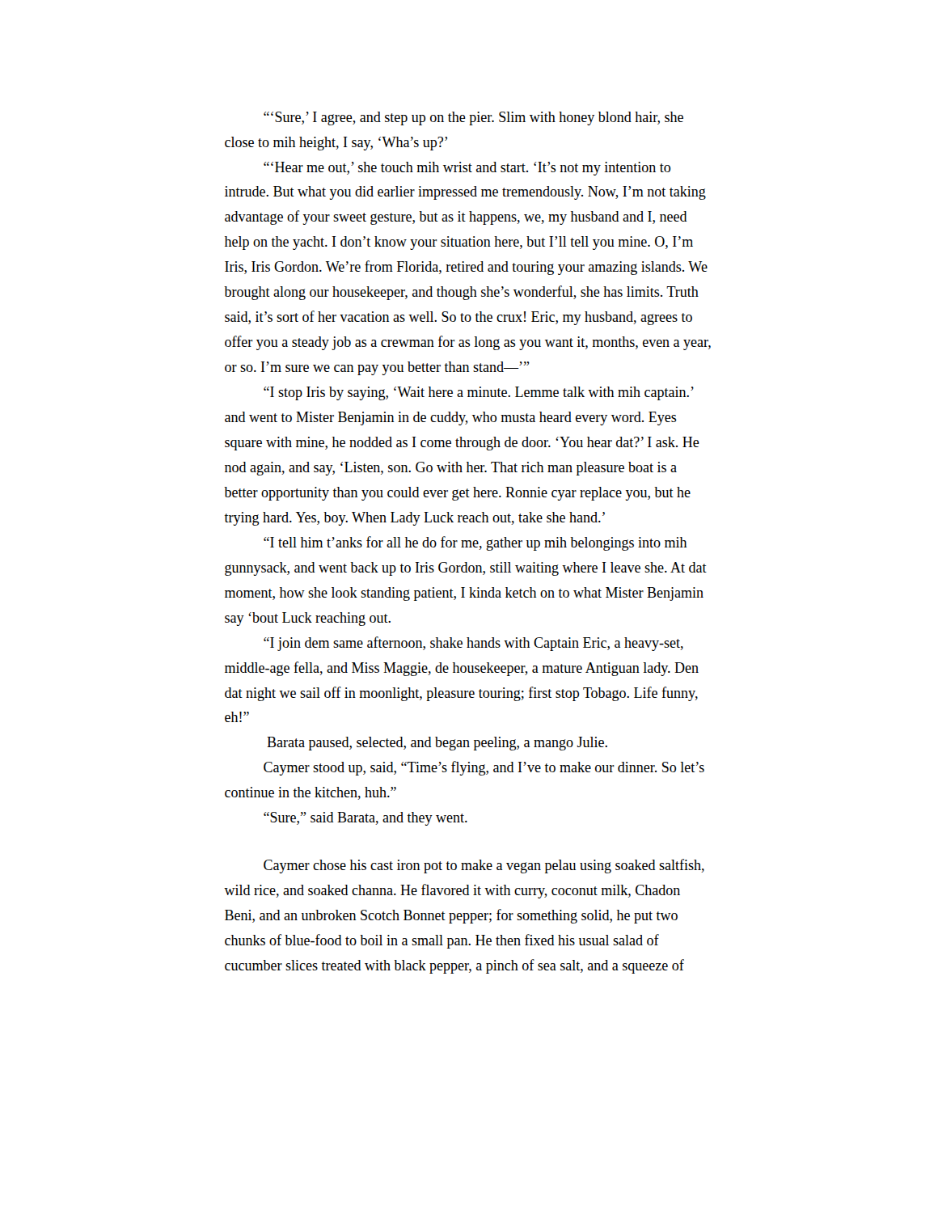“‘Sure,’ I agree, and step up on the pier. Slim with honey blond hair, she close to mih height, I say, ‘Wha’s up?’
“‘Hear me out,’ she touch mih wrist and start. ‘It’s not my intention to intrude. But what you did earlier impressed me tremendously. Now, I’m not taking advantage of your sweet gesture, but as it happens, we, my husband and I, need help on the yacht. I don’t know your situation here, but I’ll tell you mine. O, I’m Iris, Iris Gordon. We’re from Florida, retired and touring your amazing islands. We brought along our housekeeper, and though she’s wonderful, she has limits. Truth said, it’s sort of her vacation as well. So to the crux! Eric, my husband, agrees to offer you a steady job as a crewman for as long as you want it, months, even a year, or so. I’m sure we can pay you better than stand—’”
“I stop Iris by saying, ‘Wait here a minute. Lemme talk with mih captain.’ and went to Mister Benjamin in de cuddy, who musta heard every word. Eyes square with mine, he nodded as I come through de door. ‘You hear dat?’ I ask. He nod again, and say, ‘Listen, son. Go with her. That rich man pleasure boat is a better opportunity than you could ever get here. Ronnie cyar replace you, but he trying hard. Yes, boy. When Lady Luck reach out, take she hand.’
“I tell him t’anks for all he do for me, gather up mih belongings into mih gunnysack, and went back up to Iris Gordon, still waiting where I leave she. At dat moment, how she look standing patient, I kinda ketch on to what Mister Benjamin say ‘bout Luck reaching out.
“I join dem same afternoon, shake hands with Captain Eric, a heavy-set, middle-age fella, and Miss Maggie, de housekeeper, a mature Antiguan lady. Den dat night we sail off in moonlight, pleasure touring; first stop Tobago. Life funny, eh!”
Barata paused, selected, and began peeling, a mango Julie.
Caymer stood up, said, “Time’s flying, and I’ve to make our dinner. So let’s continue in the kitchen, huh.”
“Sure,” said Barata, and they went.
Caymer chose his cast iron pot to make a vegan pelau using soaked saltfish, wild rice, and soaked channa. He flavored it with curry, coconut milk, Chadon Beni, and an unbroken Scotch Bonnet pepper; for something solid, he put two chunks of blue-food to boil in a small pan. He then fixed his usual salad of cucumber slices treated with black pepper, a pinch of sea salt, and a squeeze of